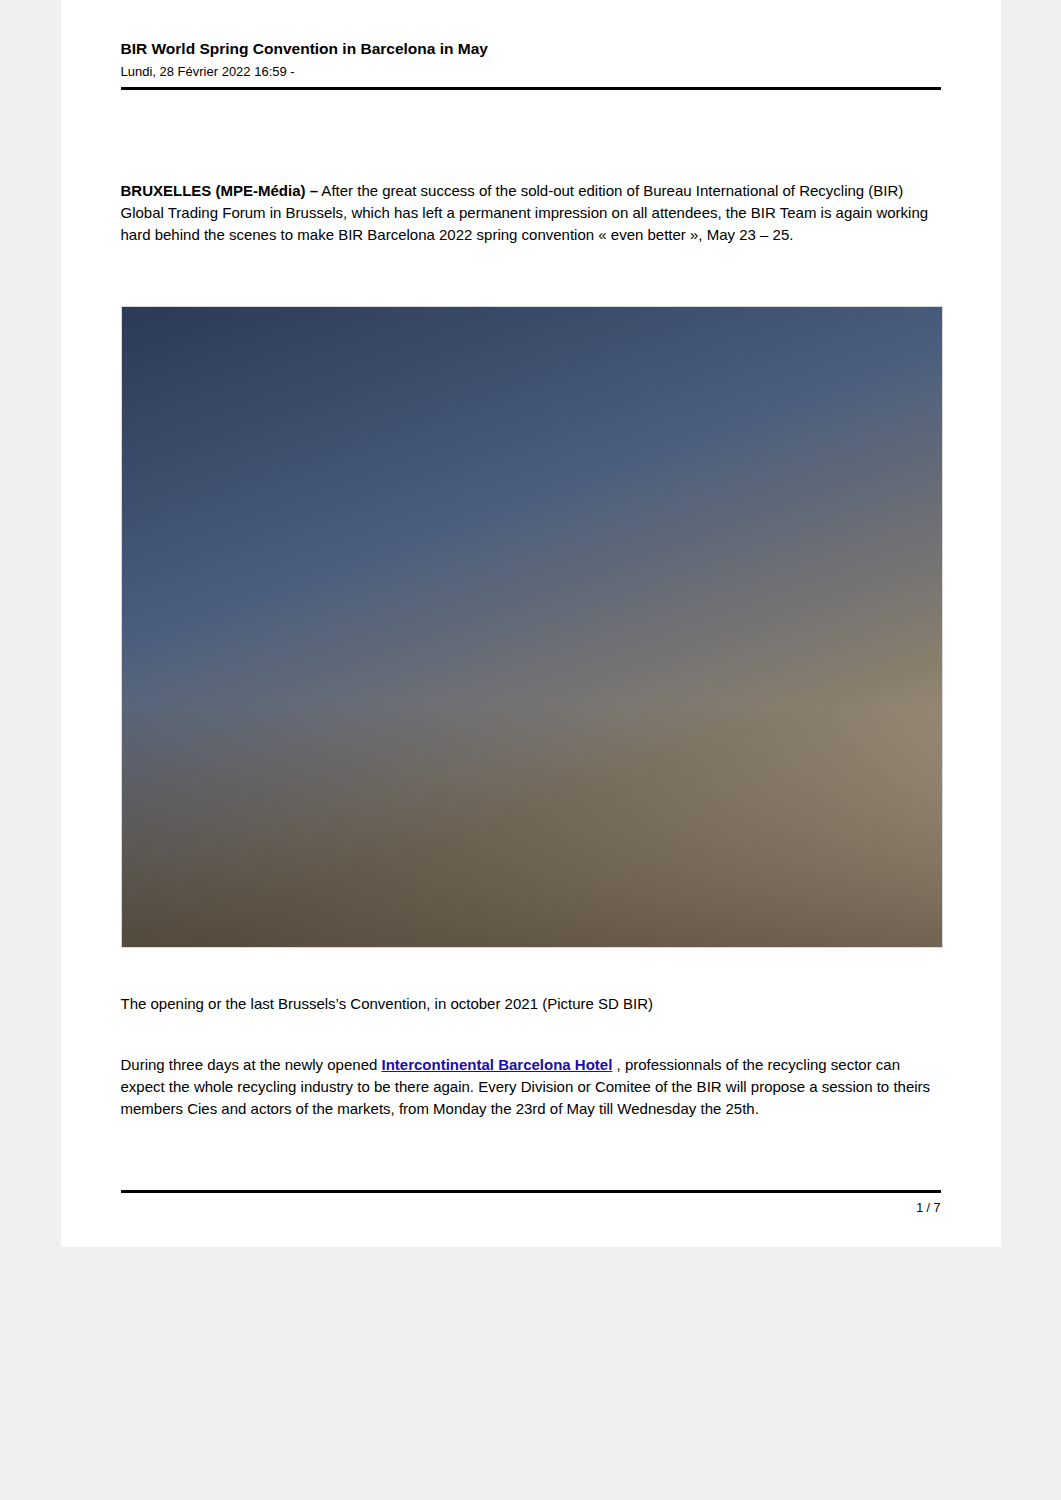BIR World Spring Convention in Barcelona in May
Lundi, 28 Février 2022 16:59 -
BRUXELLES (MPE-Média) – After the great success of the sold-out edition of Bureau International of Recycling (BIR) Global Trading Forum in Brussels, which has left a permanent impression on all attendees, the BIR Team is again working hard behind the scenes to make BIR Barcelona 2022 spring convention « even better », May 23 – 25.
The opening or the last Brussels’s Convention, in october 2021 (Picture SD BIR)
During three days at the newly opened Intercontinental Barcelona Hotel , professionnals of the recycling sector can expect the whole recycling industry to be there again. Every Division or Comitee of the BIR will propose a session to theirs members Cies and actors of the markets, from Monday the 23rd of May till Wednesday the 25th.
1 / 7